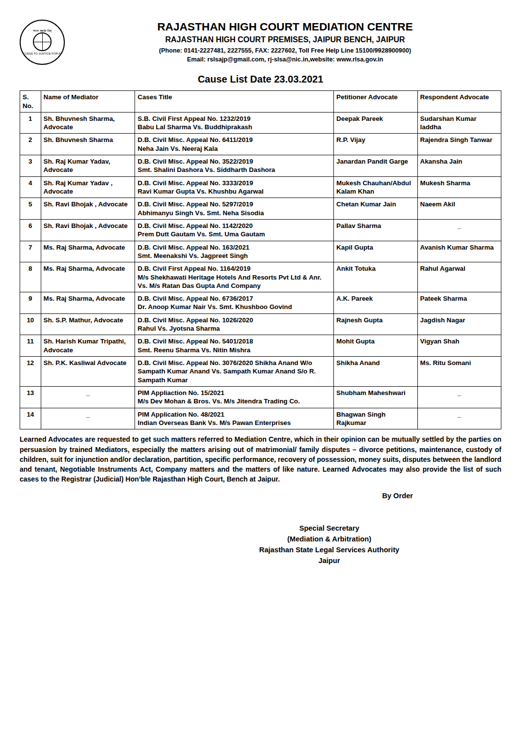न्याय सब के लिए
ACCESS TO JUSTICE FOR ALL
RAJASTHAN HIGH COURT MEDIATION CENTRE
RAJASTHAN HIGH COURT PREMISES, JAIPUR BENCH, JAIPUR
(Phone: 0141-2227481, 2227555, FAX: 2227602, Toll Free Help Line 15100/9928900900)
Email: rslsajp@gmail.com, rj-slsa@nic.in,website: www.rlsa.gov.in
Cause List Date 23.03.2021
| S. No. | Name of Mediator | Cases Title | Petitioner Advocate | Respondent Advocate |
| --- | --- | --- | --- | --- |
| 1 | Sh. Bhuvnesh Sharma, Advocate | S.B. Civil First Appeal No. 1232/2019 Babu Lal Sharma Vs. Buddhiprakash | Deepak Pareek | Sudarshan Kumar laddha |
| 2 | Sh. Bhuvnesh Sharma | D.B. Civil Misc. Appeal No. 6411/2019 Neha Jain Vs. Neeraj Kala | R.P. Vijay | Rajendra Singh Tanwar |
| 3 | Sh. Raj Kumar Yadav, Advocate | D.B. Civil Misc. Appeal No. 3522/2019 Smt. Shalini Dashora Vs. Siddharth Dashora | Janardan Pandit Garge | Akansha Jain |
| 4 | Sh. Raj Kumar Yadav , Advocate | D.B. Civil Misc. Appeal No. 3333/2019 Ravi Kumar Gupta Vs. Khushbu Agarwal | Mukesh Chauhan/Abdul Kalam Khan | Mukesh Sharma |
| 5 | Sh. Ravi Bhojak , Advocate | D.B. Civil Misc. Appeal No. 5297/2019 Abhimanyu Singh Vs. Smt. Neha Sisodia | Chetan Kumar Jain | Naeem Akil |
| 6 | Sh. Ravi Bhojak , Advocate | D.B. Civil Misc. Appeal No. 1142/2020 Prem Dutt Gautam Vs. Smt. Uma Gautam | Pallav Sharma | _ |
| 7 | Ms. Raj Sharma, Advocate | D.B. Civil Misc. Appeal No. 163/2021 Smt. Meenakshi Vs. Jagpreet Singh | Kapil Gupta | Avanish Kumar Sharma |
| 8 | Ms. Raj Sharma, Advocate | D.B. Civil First Appeal No. 1164/2019 M/s Shekhawati Heritage Hotels And Resorts Pvt Ltd & Anr. Vs. M/s Ratan Das Gupta And Company | Ankit Totuka | Rahul Agarwal |
| 9 | Ms. Raj Sharma, Advocate | D.B. Civil Misc. Appeal No. 6736/2017 Dr. Anoop Kumar Nair Vs. Smt. Khushboo Govind | A.K. Pareek | Pateek Sharma |
| 10 | Sh. S.P. Mathur, Advocate | D.B. Civil Misc. Appeal No. 1026/2020 Rahul Vs. Jyotsna Sharma | Rajnesh Gupta | Jagdish Nagar |
| 11 | Sh. Harish Kumar Tripathi, Advocate | D.B. Civil Misc. Appeal No. 5401/2018 Smt. Reenu Sharma Vs. Nitin Mishra | Mohit Gupta | Vigyan Shah |
| 12 | Sh. P.K. Kasliwal Advocate | D.B. Civil Misc. Appeal No. 3076/2020 Shikha Anand W/o Sampath Kumar Anand Vs. Sampath Kumar Anand S/o R. Sampath Kumar | Shikha Anand | Ms. Ritu Somani |
| 13 | _ | PIM Appliaction No. 15/2021 M/s Dev Mohan & Bros. Vs. M/s Jitendra Trading Co. | Shubham Maheshwari | _ |
| 14 | _ | PIM Application No. 48/2021 Indian Overseas Bank Vs. M/s Pawan Enterprises | Bhagwan Singh Rajkumar | _ |
Learned Advocates are requested to get such matters referred to Mediation Centre, which in their opinion can be mutually settled by the parties on persuasion by trained Mediators, especially the matters arising out of matrimonial/ family disputes – divorce petitions, maintenance, custody of children, suit for injunction and/or declaration, partition, specific performance, recovery of possession, money suits, disputes between the landlord and tenant, Negotiable Instruments Act, Company matters and the matters of like nature. Learned Advocates may also provide the list of such cases to the Registrar (Judicial) Hon’ble Rajasthan High Court, Bench at Jaipur.
By Order
Special Secretary
(Mediation & Arbitration)
Rajasthan State Legal Services Authority
Jaipur